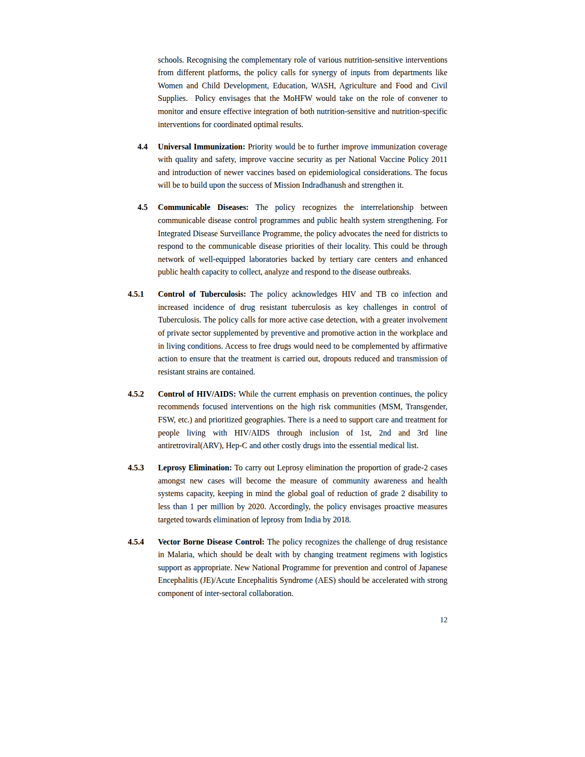schools. Recognising the complementary role of various nutrition-sensitive interventions from different platforms, the policy calls for synergy of inputs from departments like Women and Child Development, Education, WASH, Agriculture and Food and Civil Supplies. Policy envisages that the MoHFW would take on the role of convener to monitor and ensure effective integration of both nutrition-sensitive and nutrition-specific interventions for coordinated optimal results.
4.4
Universal Immunization: Priority would be to further improve immunization coverage with quality and safety, improve vaccine security as per National Vaccine Policy 2011 and introduction of newer vaccines based on epidemiological considerations. The focus will be to build upon the success of Mission Indradhanush and strengthen it.
4.5
Communicable Diseases: The policy recognizes the interrelationship between communicable disease control programmes and public health system strengthening. For Integrated Disease Surveillance Programme, the policy advocates the need for districts to respond to the communicable disease priorities of their locality. This could be through network of well-equipped laboratories backed by tertiary care centers and enhanced public health capacity to collect, analyze and respond to the disease outbreaks.
4.5.1
Control of Tuberculosis: The policy acknowledges HIV and TB co infection and increased incidence of drug resistant tuberculosis as key challenges in control of Tuberculosis. The policy calls for more active case detection, with a greater involvement of private sector supplemented by preventive and promotive action in the workplace and in living conditions. Access to free drugs would need to be complemented by affirmative action to ensure that the treatment is carried out, dropouts reduced and transmission of resistant strains are contained.
4.5.2
Control of HIV/AIDS: While the current emphasis on prevention continues, the policy recommends focused interventions on the high risk communities (MSM, Transgender, FSW, etc.) and prioritized geographies. There is a need to support care and treatment for people living with HIV/AIDS through inclusion of 1st, 2nd and 3rd line antiretroviral(ARV), Hep-C and other costly drugs into the essential medical list.
4.5.3
Leprosy Elimination: To carry out Leprosy elimination the proportion of grade-2 cases amongst new cases will become the measure of community awareness and health systems capacity, keeping in mind the global goal of reduction of grade 2 disability to less than 1 per million by 2020. Accordingly, the policy envisages proactive measures targeted towards elimination of leprosy from India by 2018.
4.5.4
Vector Borne Disease Control: The policy recognizes the challenge of drug resistance in Malaria, which should be dealt with by changing treatment regimens with logistics support as appropriate. New National Programme for prevention and control of Japanese Encephalitis (JE)/Acute Encephalitis Syndrome (AES) should be accelerated with strong component of inter-sectoral collaboration.
12